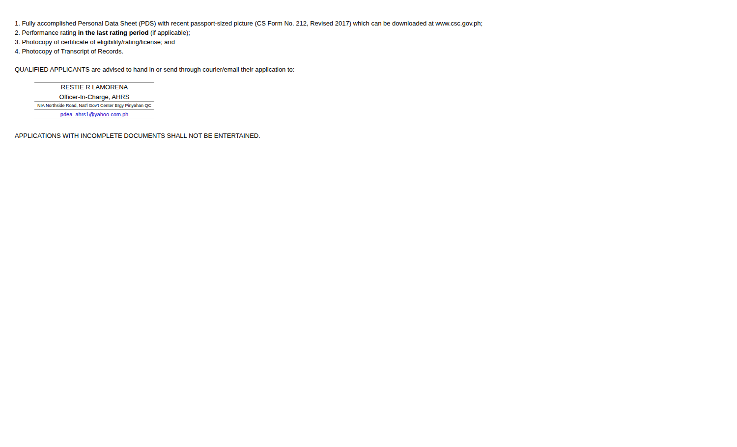1. Fully accomplished Personal Data Sheet (PDS) with recent passport-sized picture (CS Form No. 212, Revised 2017) which can be downloaded at www.csc.gov.ph;
2. Performance rating in the last rating period (if applicable);
3. Photocopy of certificate of eligibility/rating/license; and
4. Photocopy of Transcript of Records.
QUALIFIED APPLICANTS are advised to hand in or send through courier/email their application to:
| RESTIE R LAMORENA |
| Officer-In-Charge, AHRS |
| NIA Northside Road, Nat'l Gov't Center Brgy Pinyahan QC |
| pdea_ahrs1@yahoo.com.ph |
APPLICATIONS WITH INCOMPLETE DOCUMENTS SHALL NOT BE ENTERTAINED.